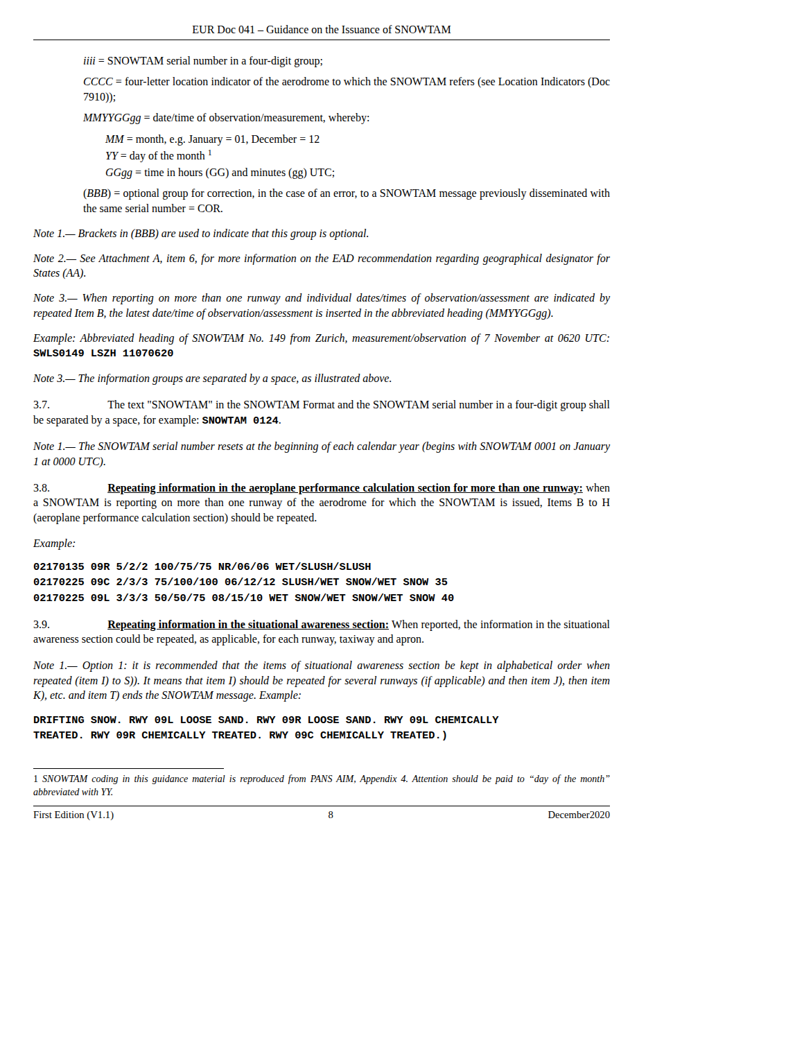EUR Doc 041 – Guidance on the Issuance of SNOWTAM
iiii = SNOWTAM serial number in a four-digit group;
CCCC = four-letter location indicator of the aerodrome to which the SNOWTAM refers (see Location Indicators (Doc 7910));
MMYYGGgg = date/time of observation/measurement, whereby:
MM = month, e.g. January = 01, December = 12
YY = day of the month 1
GGgg = time in hours (GG) and minutes (gg) UTC;
(BBB) = optional group for correction, in the case of an error, to a SNOWTAM message previously disseminated with the same serial number = COR.
Note 1.— Brackets in (BBB) are used to indicate that this group is optional.
Note 2.— See Attachment A, item 6, for more information on the EAD recommendation regarding geographical designator for States (AA).
Note 3.— When reporting on more than one runway and individual dates/times of observation/assessment are indicated by repeated Item B, the latest date/time of observation/assessment is inserted in the abbreviated heading (MMYYGGgg).
Example: Abbreviated heading of SNOWTAM No. 149 from Zurich, measurement/observation of 7 November at 0620 UTC: SWLS0149 LSZH 11070620
Note 3.— The information groups are separated by a space, as illustrated above.
3.7. The text "SNOWTAM" in the SNOWTAM Format and the SNOWTAM serial number in a four-digit group shall be separated by a space, for example: SNOWTAM 0124.
Note 1.— The SNOWTAM serial number resets at the beginning of each calendar year (begins with SNOWTAM 0001 on January 1 at 0000 UTC).
3.8. Repeating information in the aeroplane performance calculation section for more than one runway: when a SNOWTAM is reporting on more than one runway of the aerodrome for which the SNOWTAM is issued, Items B to H (aeroplane performance calculation section) should be repeated.
Example:
02170135 09R 5/2/2 100/75/75 NR/06/06 WET/SLUSH/SLUSH 02170225 09C 2/3/3 75/100/100 06/12/12 SLUSH/WET SNOW/WET SNOW 35 02170225 09L 3/3/3 50/50/75 08/15/10 WET SNOW/WET SNOW/WET SNOW 40
3.9. Repeating information in the situational awareness section: When reported, the information in the situational awareness section could be repeated, as applicable, for each runway, taxiway and apron.
Note 1.— Option 1: it is recommended that the items of situational awareness section be kept in alphabetical order when repeated (item I) to S)). It means that item I) should be repeated for several runways (if applicable) and then item J), then item K), etc. and item T) ends the SNOWTAM message. Example:
DRIFTING SNOW. RWY 09L LOOSE SAND. RWY 09R LOOSE SAND. RWY 09L CHEMICALLY TREATED. RWY 09R CHEMICALLY TREATED. RWY 09C CHEMICALLY TREATED.)
1 SNOWTAM coding in this guidance material is reproduced from PANS AIM, Appendix 4. Attention should be paid to “day of the month” abbreviated with YY.
First Edition (V1.1) 8 December2020